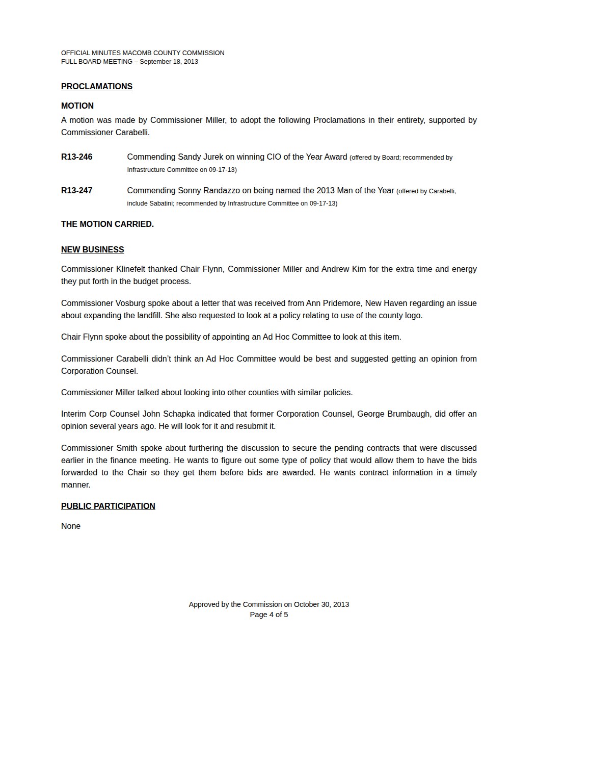OFFICIAL MINUTES MACOMB COUNTY COMMISSION
FULL BOARD MEETING – September 18, 2013
PROCLAMATIONS
MOTION
A motion was made by Commissioner Miller, to adopt the following Proclamations in their entirety, supported by Commissioner Carabelli.
R13-246
Commending Sandy Jurek on winning CIO of the Year Award (offered by Board; recommended by Infrastructure Committee on 09-17-13)
R13-247
Commending Sonny Randazzo on being named the 2013 Man of the Year (offered by Carabelli, include Sabatini; recommended by Infrastructure Committee on 09-17-13)
THE MOTION CARRIED.
NEW BUSINESS
Commissioner Klinefelt thanked Chair Flynn, Commissioner Miller and Andrew Kim for the extra time and energy they put forth in the budget process.
Commissioner Vosburg spoke about a letter that was received from Ann Pridemore, New Haven regarding an issue about expanding the landfill. She also requested to look at a policy relating to use of the county logo.
Chair Flynn spoke about the possibility of appointing an Ad Hoc Committee to look at this item.
Commissioner Carabelli didn’t think an Ad Hoc Committee would be best and suggested getting an opinion from Corporation Counsel.
Commissioner Miller talked about looking into other counties with similar policies.
Interim Corp Counsel John Schapka indicated that former Corporation Counsel, George Brumbaugh, did offer an opinion several years ago. He will look for it and resubmit it.
Commissioner Smith spoke about furthering the discussion to secure the pending contracts that were discussed earlier in the finance meeting. He wants to figure out some type of policy that would allow them to have the bids forwarded to the Chair so they get them before bids are awarded. He wants contract information in a timely manner.
PUBLIC PARTICIPATION
None
Approved by the Commission on October 30, 2013
Page 4 of 5